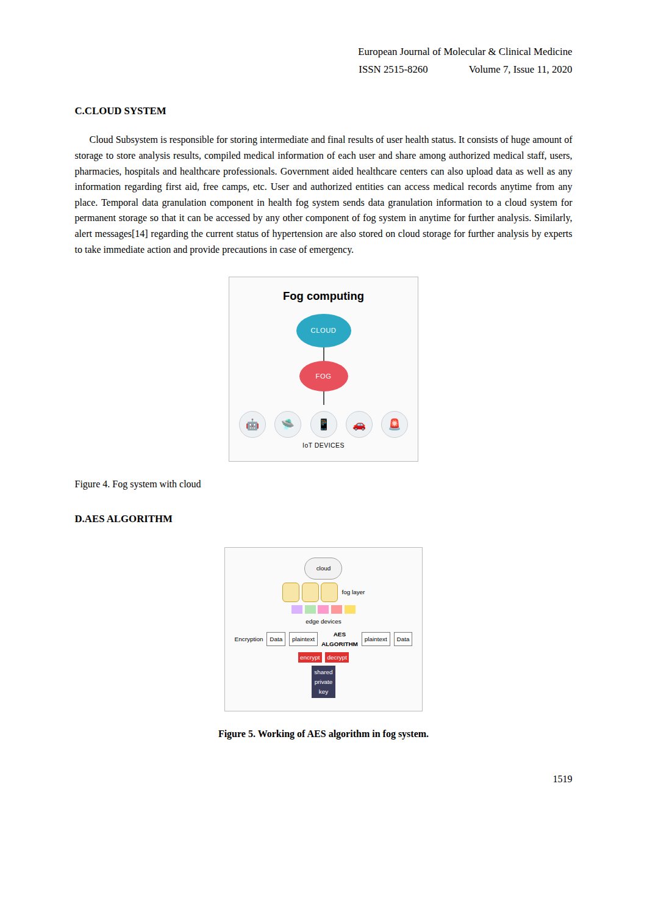European Journal of Molecular & Clinical Medicine ISSN 2515-8260 Volume 7, Issue 11, 2020
C.CLOUD SYSTEM
Cloud Subsystem is responsible for storing intermediate and final results of user health status. It consists of huge amount of storage to store analysis results, compiled medical information of each user and share among authorized medical staff, users, pharmacies, hospitals and healthcare professionals. Government aided healthcare centers can also upload data as well as any information regarding first aid, free camps, etc. User and authorized entities can access medical records anytime from any place. Temporal data granulation component in health fog system sends data granulation information to a cloud system for permanent storage so that it can be accessed by any other component of fog system in anytime for further analysis. Similarly, alert messages[14] regarding the current status of hypertension are also stored on cloud storage for further analysis by experts to take immediate action and provide precautions in case of emergency.
Fog computing
CLOUD
FOG
🤖
🛸
📱
🚗
🚨
IoT DEVICES
Figure 4. Fog system with cloud
D.AES ALGORITHM
cloud
fog layer
edge devices
Encryption
Data
plaintext
AES
ALGORITHM
plaintext
Data
encrypt decrypt
shared
private
key
Figure 5. Working of AES algorithm in fog system.
1519